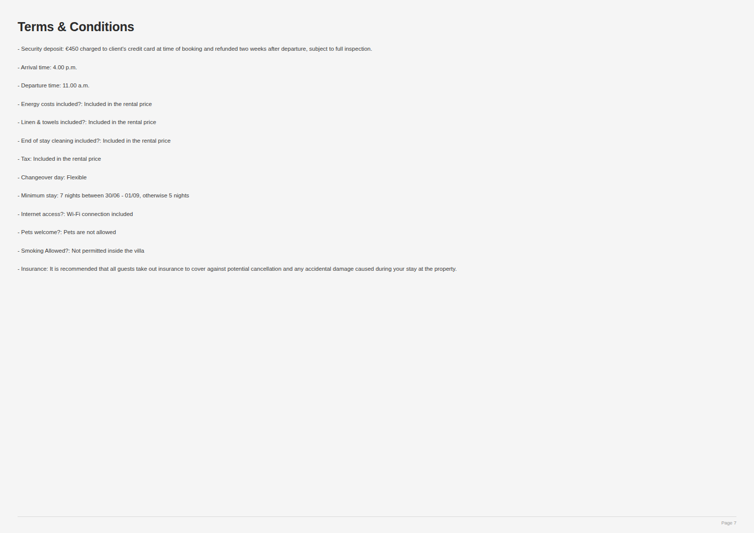Terms & Conditions
- Security deposit: €450 charged to client's credit card at time of booking and refunded two weeks after departure, subject to full inspection.
- Arrival time: 4.00 p.m.
- Departure time: 11.00 a.m.
- Energy costs included?: Included in the rental price
- Linen & towels included?: Included in the rental price
- End of stay cleaning included?: Included in the rental price
- Tax: Included in the rental price
- Changeover day: Flexible
- Minimum stay: 7 nights between 30/06 - 01/09, otherwise 5 nights
- Internet access?: Wi-Fi connection included
- Pets welcome?: Pets are not allowed
- Smoking Allowed?: Not permitted inside the villa
- Insurance: It is recommended that all guests take out insurance to cover against potential cancellation and any accidental damage caused during your stay at the property.
Page 7